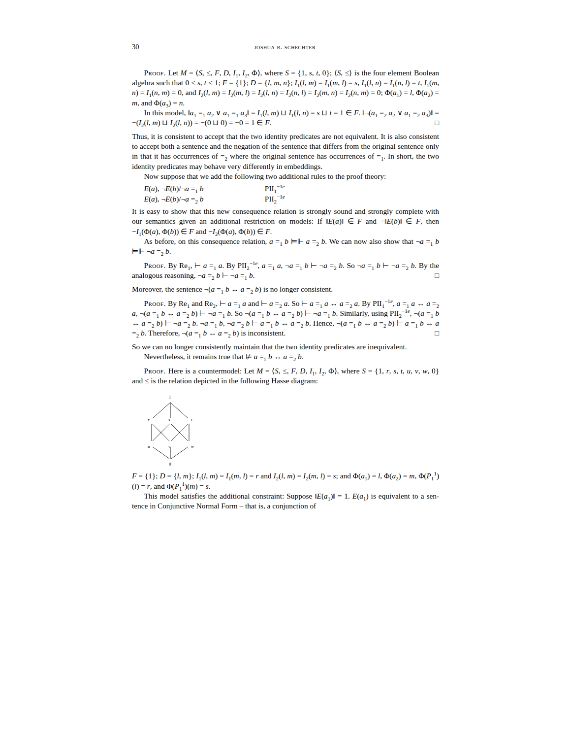30 joshua b. schechter
Proof. Let M = ⟨S, ≤, F, D, I1, I2, Φ⟩, where S = {1, s, t, 0}; ⟨S, ≤⟩ is the four element Boolean algebra such that 0 < s, t < 1; F = {1}; D = {l, m, n}; I1(l, m) = I1(m, l) = s, I1(l, n) = I1(n, l) = t, I1(m, n) = I1(n, m) = 0, and I2(l, m) = I2(m, l) = I2(l, n) = I2(n, l) = I2(m, n) = I2(n, m) = 0; Φ(a1) = l, Φ(a2) = m, and Φ(a3) = n.
In this model, ‖a1 =1 a2 ∨ a1 =1 a3‖ = I1(l, m) ⊔ I1(l, n) = s ⊔ t = 1 ∈ F. ‖¬(a1 =2 a2 ∨ a1 =2 a3)‖ = −(I2(l, m) ⊔ I2(l, n)) = −(0 ⊔ 0) = −0 = 1 ∈ F.
Thus, it is consistent to accept that the two identity predicates are not equivalent. It is also consistent to accept both a sentence and the negation of the sentence that differs from the original sentence only in that it has occurrences of =2 where the original sentence has occurrences of =1. In short, the two identity predicates may behave very differently in embeddings.
Now suppose that we add the following two additional rules to the proof theory:
E(a), ¬E(b)/¬a =1 b PII1−1e
E(a), ¬E(b)/¬a =2 b PII2−1e
It is easy to show that this new consequence relation is strongly sound and strongly complete with our semantics given an additional restriction on models: If ‖E(a)‖ ∈ F and −‖E(b)‖ ∈ F, then −I1(Φ(a), Φ(b)) ∈ F and −I2(Φ(a), Φ(b)) ∈ F.
As before, on this consequence relation, a =1 b ⊨⊩ a =2 b. We can now also show that ¬a =1 b ⊨⊩ ¬a =2 b.
Proof. By Re1, ⊢ a =1 a. By PII2−1e, a =1 a, ¬a =1 b ⊢ ¬a =2 b. So ¬a =1 b ⊢ ¬a =2 b. By the analogous reasoning, ¬a =2 b ⊢ ¬a =1 b.
Moreover, the sentence ¬(a =1 b ↔ a =2 b) is no longer consistent.
Proof. By Re1 and Re2, ⊢ a =1 a and ⊢ a =2 a. So ⊢ a =1 a ↔ a =2 a. By PII1−1e, a =1 a ↔ a =2 a, ¬(a =1 b ↔ a =2 b) ⊢ ¬a =1 b. So ¬(a =1 b ↔ a =2 b) ⊢ ¬a =1 b. Similarly, using PII2−1e, ¬(a =1 b ↔ a =2 b) ⊢ ¬a =2 b. ¬a =1 b, ¬a =2 b ⊢ a =1 b ↔ a =2 b. Hence, ¬(a =1 b ↔ a =2 b) ⊢ a =1 b ↔ a =2 b. Therefore, ¬(a =1 b ↔ a =2 b) is inconsistent.
So we can no longer consistently maintain that the two identity predicates are inequivalent.
Nevertheless, it remains true that ⊭ a =1 b ↔ a =2 b.
Proof. Here is a countermodel: Let M = ⟨S, ≤, F, D, I1, I2, Φ⟩, where S = {1, r, s, t, u, v, w, 0} and ≤ is the relation depicted in the following Hasse diagram:
1 r s t u v w 0
F = {1}; D = {l, m}; I1(l, m) = I1(m, l) = r and I2(l, m) = I2(m, l) = s; and Φ(a1) = l, Φ(a2) = m, Φ(P11)(l) = r, and Φ(P11)(m) = s.
This model satisfies the additional constraint: Suppose ‖E(a1)‖ = 1. E(a1) is equivalent to a sentence in Conjunctive Normal Form – that is, a conjunction of